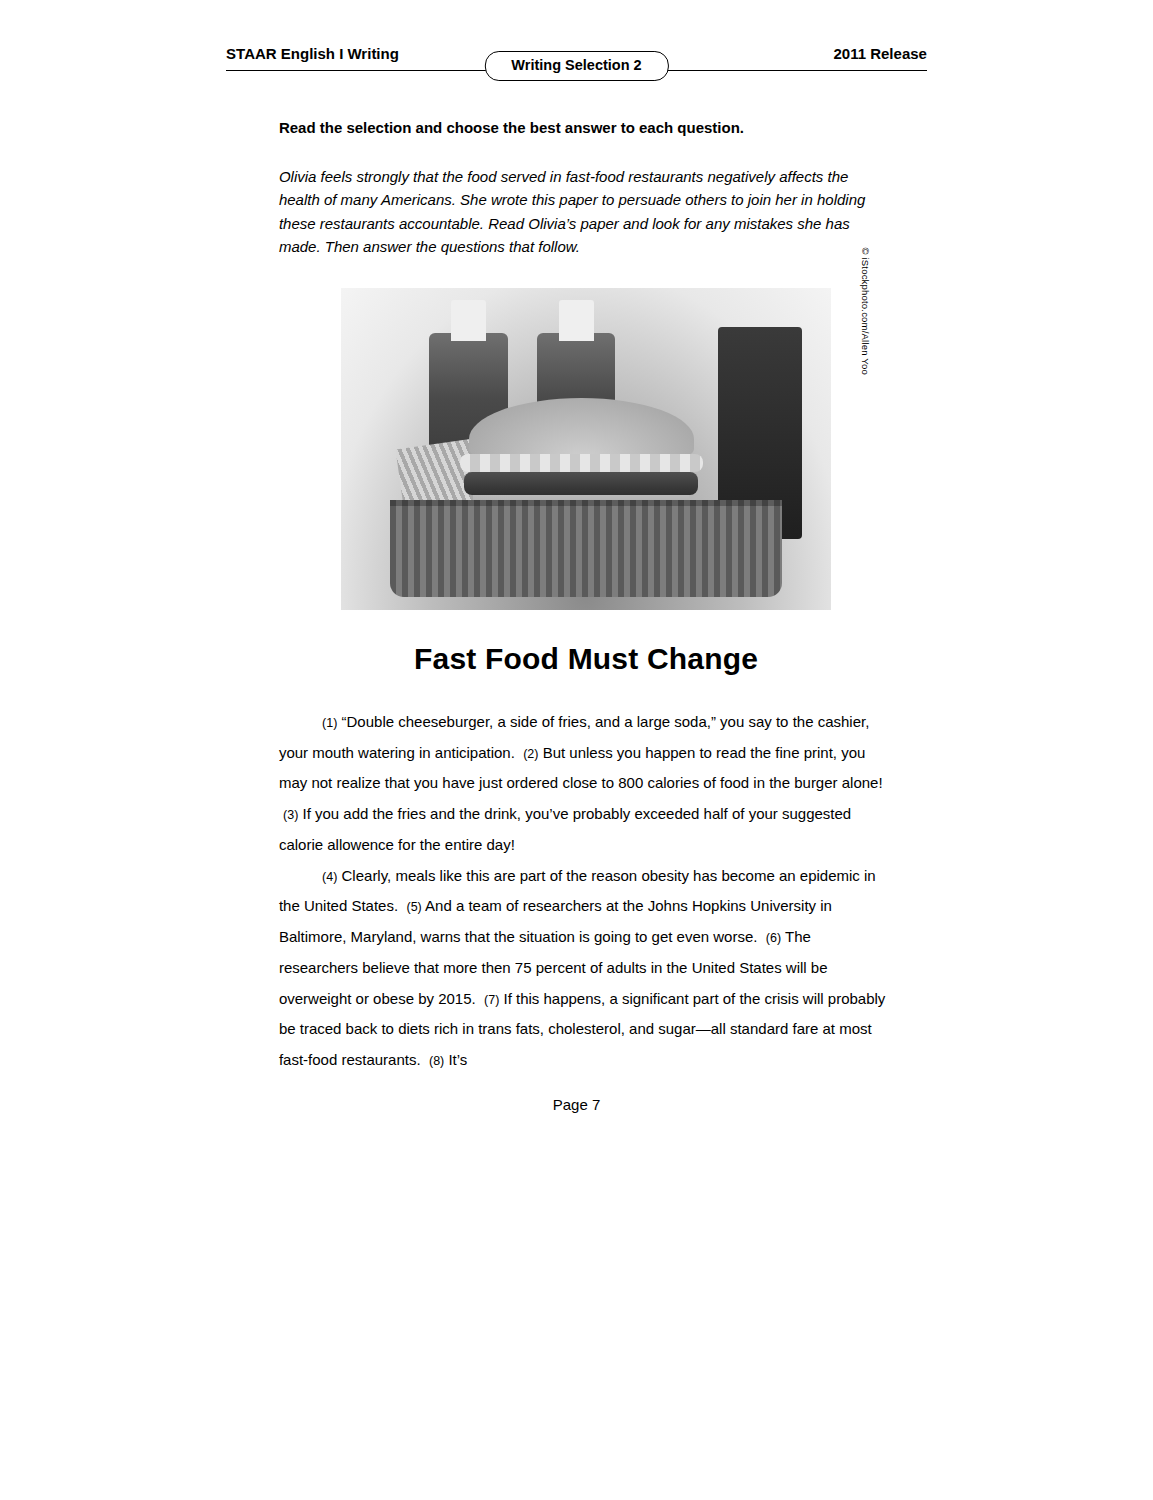STAAR English I Writing
2011 Release
Writing Selection 2
Read the selection and choose the best answer to each question.
Olivia feels strongly that the food served in fast-food restaurants negatively affects the health of many Americans. She wrote this paper to persuade others to join her in holding these restaurants accountable. Read Olivia’s paper and look for any mistakes she has made. Then answer the questions that follow.
© iStockphoto.com/Allen Yoo
Fast Food Must Change
(1) “Double cheeseburger, a side of fries, and a large soda,” you say to the cashier, your mouth watering in anticipation. (2) But unless you happen to read the fine print, you may not realize that you have just ordered close to 800 calories of food in the burger alone! (3) If you add the fries and the drink, you’ve probably exceeded half of your suggested calorie allowence for the entire day!
(4) Clearly, meals like this are part of the reason obesity has become an epidemic in the United States. (5) And a team of researchers at the Johns Hopkins University in Baltimore, Maryland, warns that the situation is going to get even worse. (6) The researchers believe that more then 75 percent of adults in the United States will be overweight or obese by 2015. (7) If this happens, a significant part of the crisis will probably be traced back to diets rich in trans fats, cholesterol, and sugar—all standard fare at most fast-food restaurants. (8) It’s
Page 7